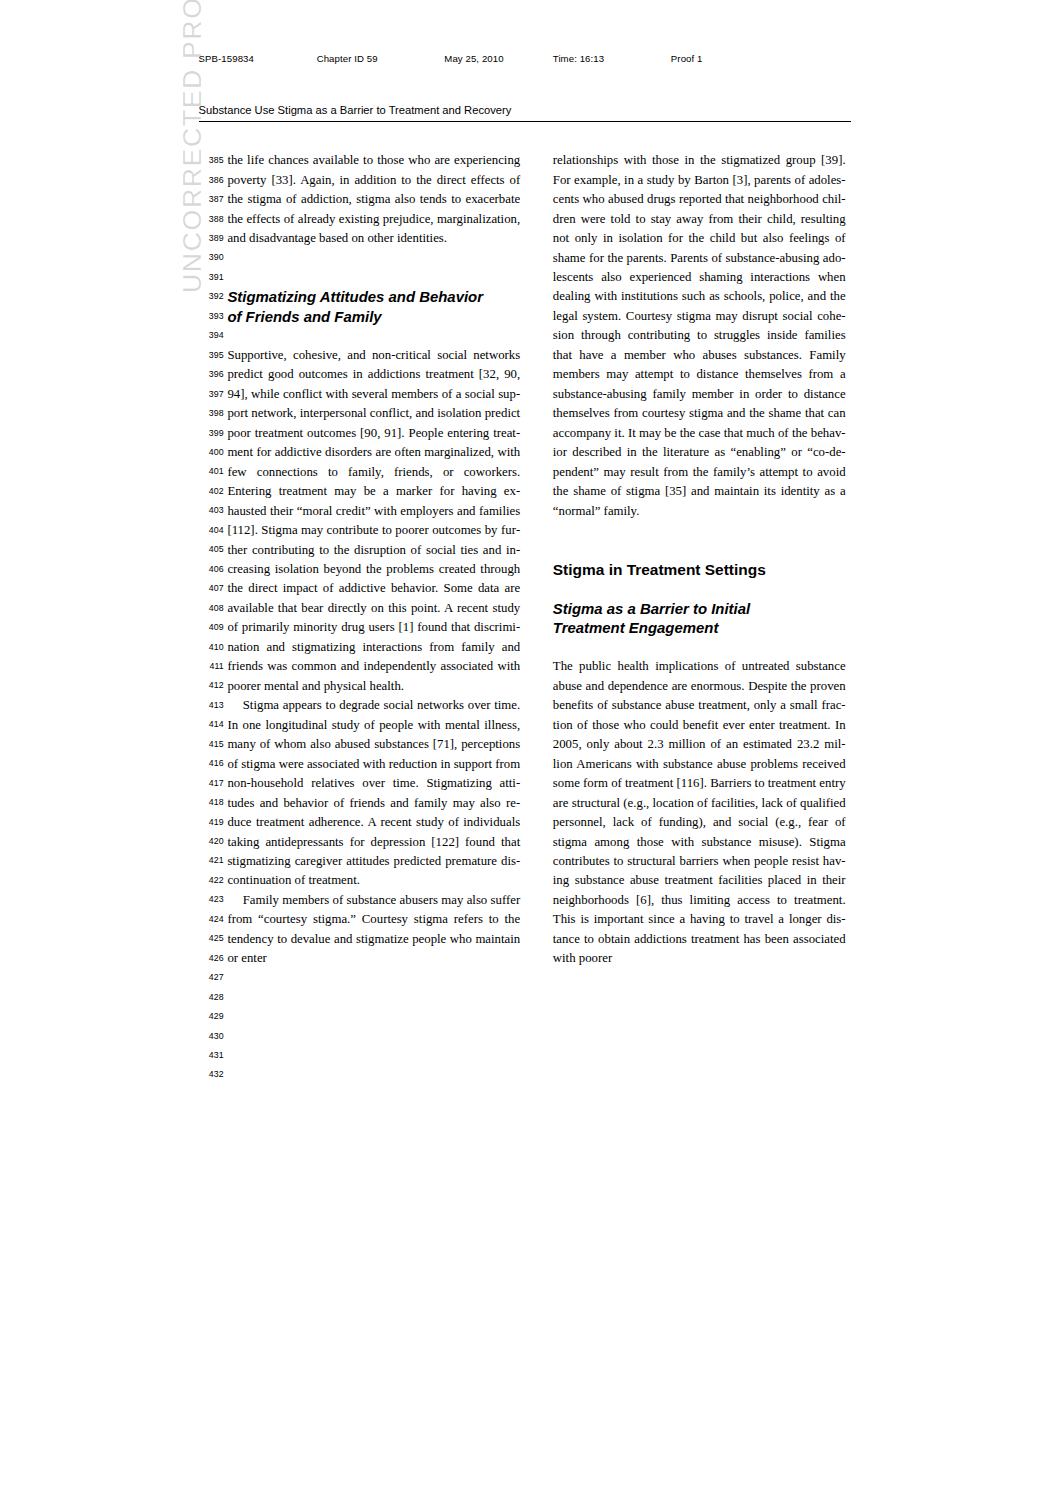SPB-159834 Chapter ID 59 May 25, 2010 Time: 16:13 Proof 1
Substance Use Stigma as a Barrier to Treatment and Recovery
UNCORRECTED PROOF
385
386
387
388
389
390
391
392
393
394
395
396
397
398
399
400
401
402
403
404
405
406
407
408
409
410
411
412
413
414
415
416
417
418
419
420
421
422
423
424
425
426
427
428
429
430
431
432
the life chances available to those who are experiencing poverty [33]. Again, in addition to the direct effects of the stigma of addiction, stigma also tends to exacerbate the effects of already existing prejudice, marginalization, and disadvantage based on other identities.
Stigmatizing Attitudes and Behavior
of Friends and Family
Supportive, cohesive, and non-critical social networks predict good outcomes in addictions treatment [32, 90, 94], while conflict with several members of a social support network, interpersonal conflict, and isolation predict poor treatment outcomes [90, 91]. People entering treatment for addictive disorders are often marginalized, with few connections to family, friends, or coworkers. Entering treatment may be a marker for having exhausted their “moral credit” with employers and families [112]. Stigma may contribute to poorer outcomes by further contributing to the disruption of social ties and increasing isolation beyond the problems created through the direct impact of addictive behavior. Some data are available that bear directly on this point. A recent study of primarily minority drug users [1] found that discrimination and stigmatizing interactions from family and friends was common and independently associated with poorer mental and physical health.
Stigma appears to degrade social networks over time. In one longitudinal study of people with mental illness, many of whom also abused substances [71], perceptions of stigma were associated with reduction in support from non-household relatives over time. Stigmatizing attitudes and behavior of friends and family may also reduce treatment adherence. A recent study of individuals taking antidepressants for depression [122] found that stigmatizing caregiver attitudes predicted premature discontinuation of treatment.
Family members of substance abusers may also suffer from “courtesy stigma.” Courtesy stigma refers to the tendency to devalue and stigmatize people who maintain or enter
relationships with those in the stigmatized group [39]. For example, in a study by Barton [3], parents of adolescents who abused drugs reported that neighborhood children were told to stay away from their child, resulting not only in isolation for the child but also feelings of shame for the parents. Parents of substance-abusing adolescents also experienced shaming interactions when dealing with institutions such as schools, police, and the legal system. Courtesy stigma may disrupt social cohesion through contributing to struggles inside families that have a member who abuses substances. Family members may attempt to distance themselves from a substance-abusing family member in order to distance themselves from courtesy stigma and the shame that can accompany it. It may be the case that much of the behavior described in the literature as “enabling” or “co-dependent” may result from the family’s attempt to avoid the shame of stigma [35] and maintain its identity as a “normal” family.
Stigma in Treatment Settings
Stigma as a Barrier to Initial
Treatment Engagement
The public health implications of untreated substance abuse and dependence are enormous. Despite the proven benefits of substance abuse treatment, only a small fraction of those who could benefit ever enter treatment. In 2005, only about 2.3 million of an estimated 23.2 million Americans with substance abuse problems received some form of treatment [116]. Barriers to treatment entry are structural (e.g., location of facilities, lack of qualified personnel, lack of funding), and social (e.g., fear of stigma among those with substance misuse). Stigma contributes to structural barriers when people resist having substance abuse treatment facilities placed in their neighborhoods [6], thus limiting access to treatment. This is important since a having to travel a longer distance to obtain addictions treatment has been associated with poorer